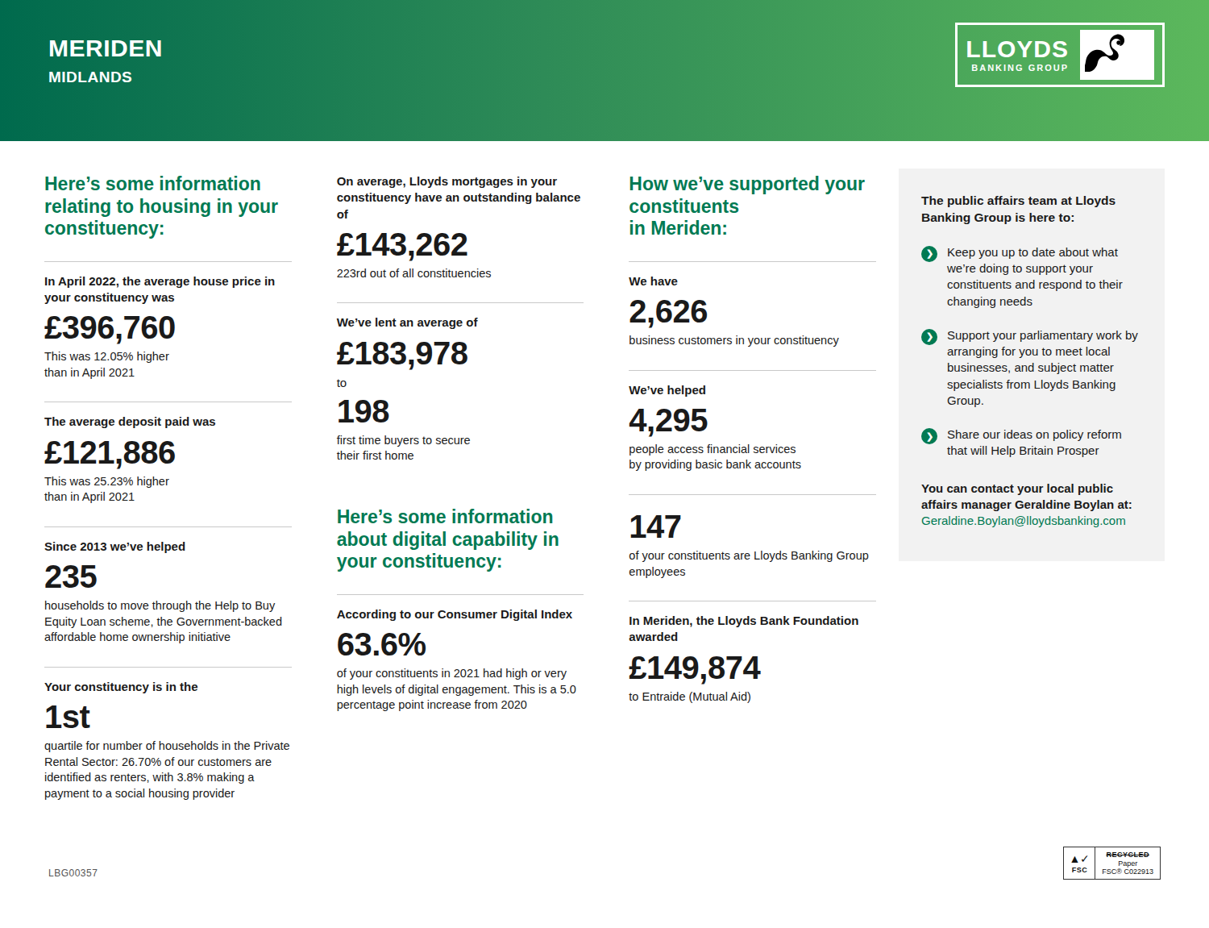MERIDEN
MIDLANDS
LLOYDS BANKING GROUP
Here’s some information relating to housing in your constituency:
In April 2022, the average house price in your constituency was
£396,760
This was 12.05% higher
than in April 2021
The average deposit paid was
£121,886
This was 25.23% higher
than in April 2021
Since 2013 we’ve helped
235
households to move through the Help to Buy Equity Loan scheme, the Government-backed affordable home ownership initiative
Your constituency is in the
1st
quartile for number of households in the Private Rental Sector: 26.70% of our customers are identified as renters, with 3.8% making a payment to a social housing provider
On average, Lloyds mortgages in your constituency have an outstanding balance of
£143,262
223rd out of all constituencies
We’ve lent an average of
£183,978
to
198
first time buyers to secure
their first home
Here’s some information about digital capability in your constituency:
According to our Consumer Digital Index
63.6%
of your constituents in 2021 had high or very high levels of digital engagement. This is a 5.0 percentage point increase from 2020
How we’ve supported your constituents
in Meriden:
We have
2,626
business customers in your constituency
We’ve helped
4,295
people access financial services
by providing basic bank accounts
147
of your constituents are Lloyds Banking Group employees
In Meriden, the Lloyds Bank Foundation awarded
£149,874
to Entraide (Mutual Aid)
The public affairs team at Lloyds Banking Group is here to:
❯Keep you up to date about what we’re doing to support your constituents and respond to their changing needs
❯Support your parliamentary work by arranging for you to meet local businesses, and subject matter specialists from Lloyds Banking Group.
❯Share our ideas on policy reform that will Help Britain Prosper
You can contact your local public affairs manager Geraldine Boylan at:
Geraldine.Boylan@lloydsbanking.com
LBG00357
▲✓ FSC
RECYCLED Paper FSC® C022913